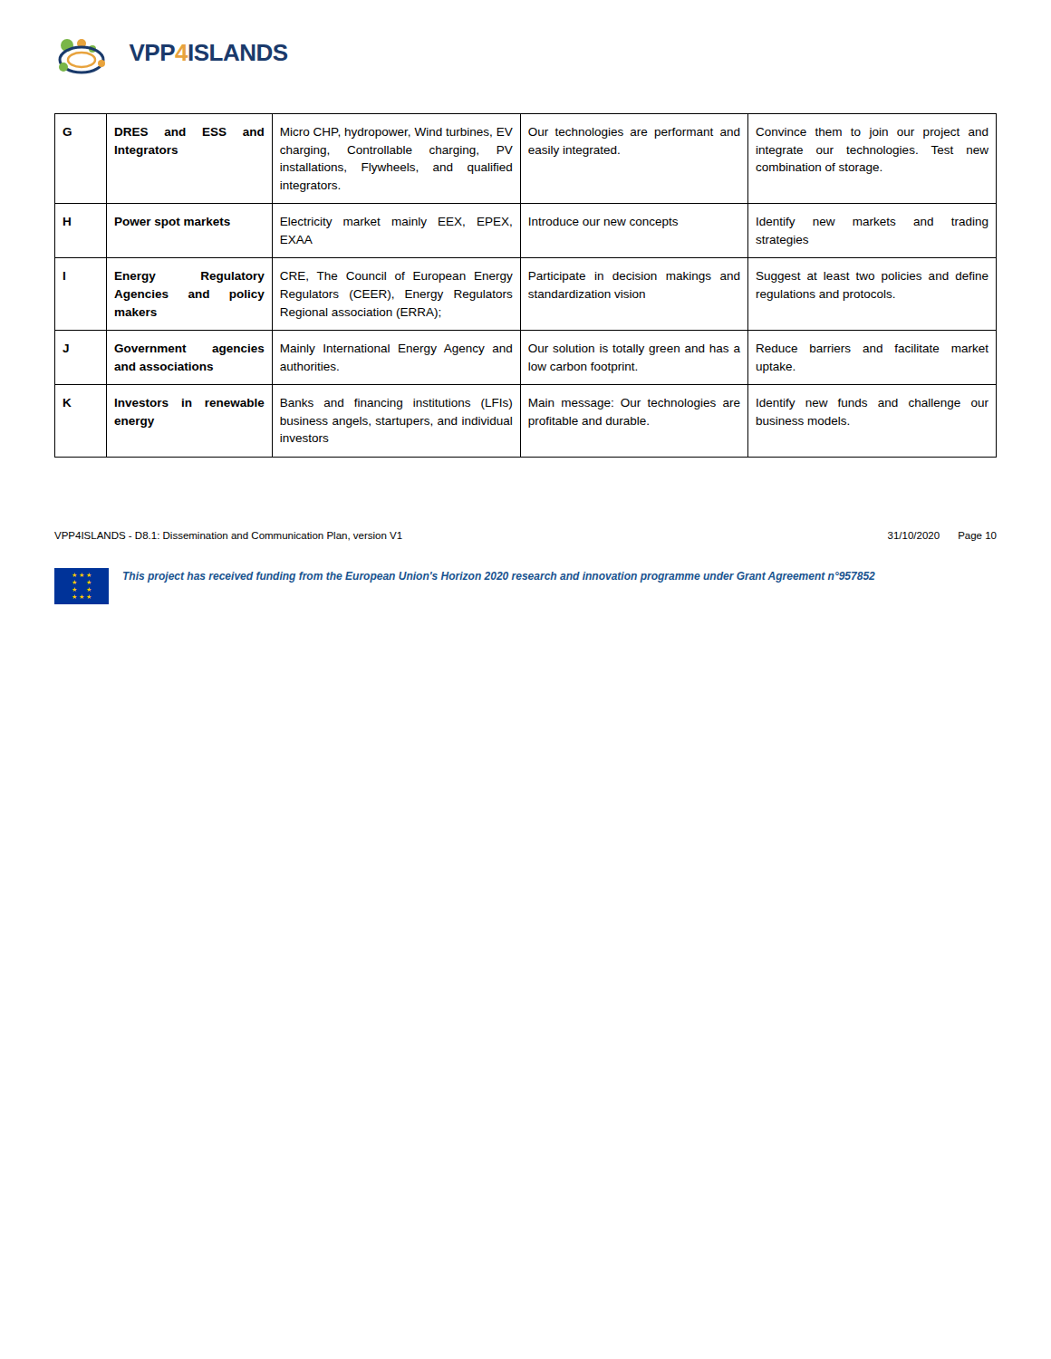VPP 4 ISLANDS
| G | DRES and ESS and Integrators | Micro CHP, hydropower, Wind turbines, EV charging, Controllable charging, PV installations, Flywheels, and qualified integrators. | Our technologies are performant and easily integrated. | Convince them to join our project and integrate our technologies. Test new combination of storage. |
| H | Power spot markets | Electricity market mainly EEX, EPEX, EXAA | Introduce our new concepts | Identify new markets and trading strategies |
| I | Energy Regulatory Agencies and policy makers | CRE, The Council of European Energy Regulators (CEER), Energy Regulators Regional association (ERRA); | Participate in decision makings and standardization vision | Suggest at least two policies and define regulations and protocols. |
| J | Government agencies and associations | Mainly International Energy Agency and authorities. | Our solution is totally green and has a low carbon footprint. | Reduce barriers and facilitate market uptake. |
| K | Investors in renewable energy | Banks and financing institutions (LFIs) business angels, startupers, and individual investors | Main message: Our technologies are profitable and durable. | Identify new funds and challenge our business models. |
VPP4ISLANDS - D8.1: Dissemination and Communication Plan, version V1 31/10/2020 Page 10
This project has received funding from the European Union's Horizon 2020 research and innovation programme under Grant Agreement n°957852